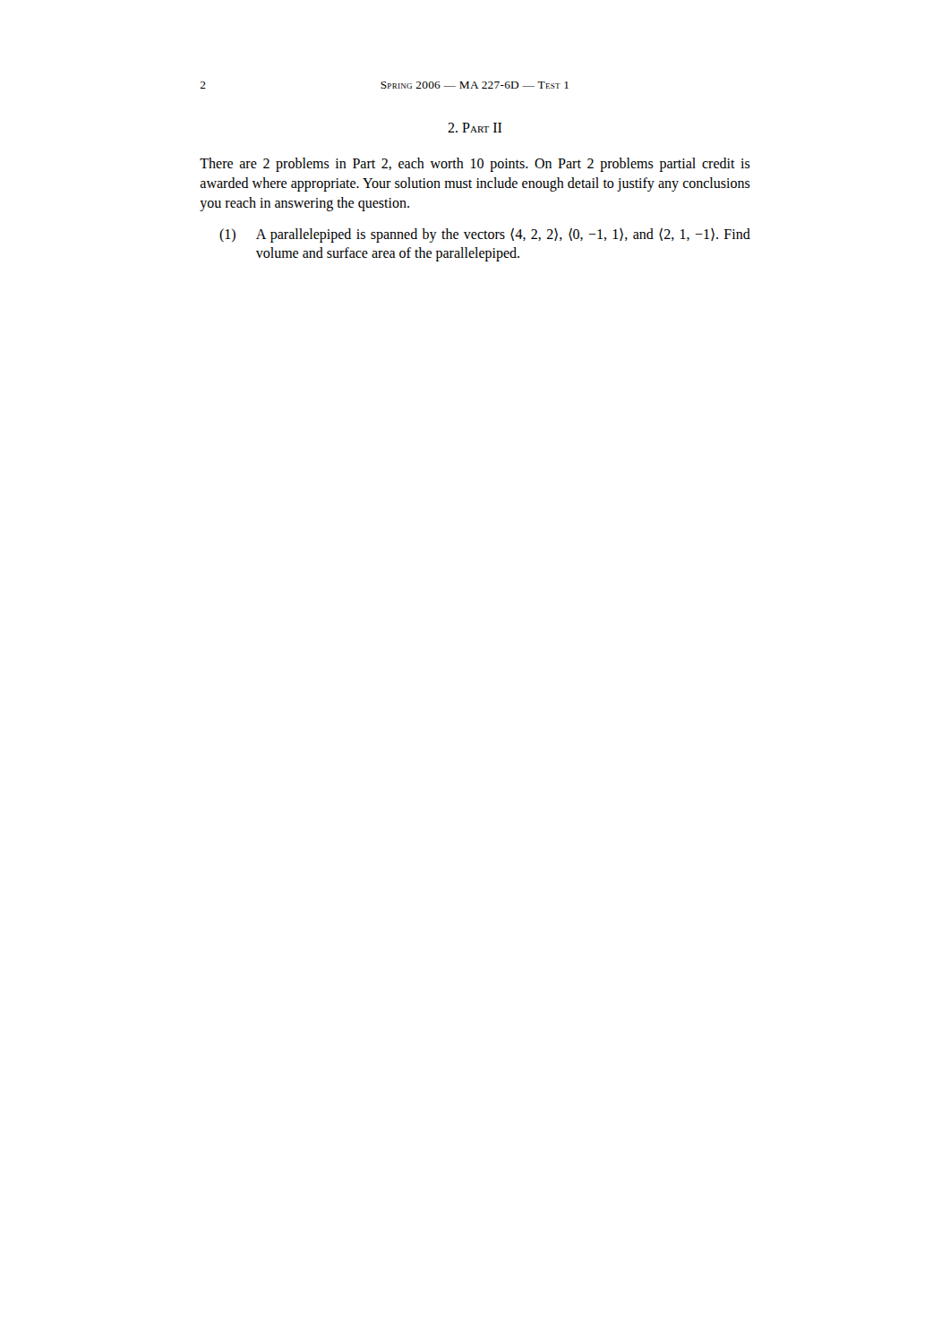2 Spring 2006 — MA 227-6D — Test 1
2. Part II
There are 2 problems in Part 2, each worth 10 points. On Part 2 problems partial credit is awarded where appropriate. Your solution must include enough detail to justify any conclusions you reach in answering the question.
A parallelepiped is spanned by the vectors ⟨4, 2, 2⟩, ⟨0, −1, 1⟩, and ⟨2, 1, −1⟩. Find volume and surface area of the parallelepiped.